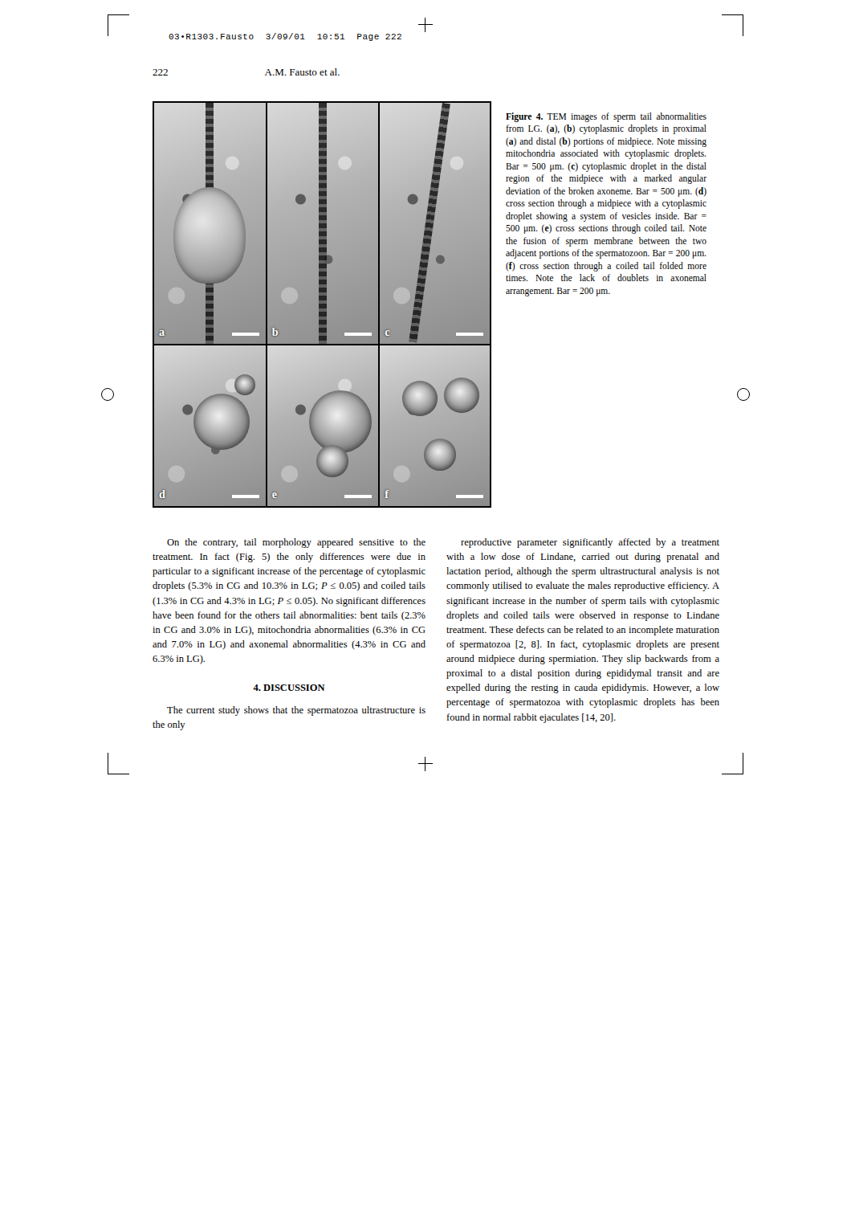03•R1303.Fausto 3/09/01 10:51 Page 222
222 A.M. Fausto et al.
a
b
c
d
e
f
Figure 4. TEM images of sperm tail abnormalities from LG. (a), (b) cytoplasmic droplets in proximal (a) and distal (b) portions of midpiece. Note missing mitochondria associated with cytoplasmic droplets. Bar = 500 μm. (c) cytoplasmic droplet in the distal region of the midpiece with a marked angular deviation of the broken axoneme. Bar = 500 μm. (d) cross section through a midpiece with a cytoplasmic droplet showing a system of vesicles inside. Bar = 500 μm. (e) cross sections through coiled tail. Note the fusion of sperm membrane between the two adjacent portions of the spermatozoon. Bar = 200 μm. (f) cross section through a coiled tail folded more times. Note the lack of doublets in axonemal arrangement. Bar = 200 μm.
On the contrary, tail morphology appeared sensitive to the treatment. In fact (Fig. 5) the only differences were due in particular to a significant increase of the percentage of cytoplasmic droplets (5.3% in CG and 10.3% in LG; P ≤ 0.05) and coiled tails (1.3% in CG and 4.3% in LG; P ≤ 0.05). No significant differences have been found for the others tail abnormalities: bent tails (2.3% in CG and 3.0% in LG), mitochondria abnormalities (6.3% in CG and 7.0% in LG) and axonemal abnormalities (4.3% in CG and 6.3% in LG).
4. DISCUSSION
The current study shows that the spermatozoa ultrastructure is the only
reproductive parameter significantly affected by a treatment with a low dose of Lindane, carried out during prenatal and lactation period, although the sperm ultrastructural analysis is not commonly utilised to evaluate the males reproductive efficiency. A significant increase in the number of sperm tails with cytoplasmic droplets and coiled tails were observed in response to Lindane treatment. These defects can be related to an incomplete maturation of spermatozoa [2, 8]. In fact, cytoplasmic droplets are present around midpiece during spermiation. They slip backwards from a proximal to a distal position during epididymal transit and are expelled during the resting in cauda epididymis. However, a low percentage of spermatozoa with cytoplasmic droplets has been found in normal rabbit ejaculates [14, 20].